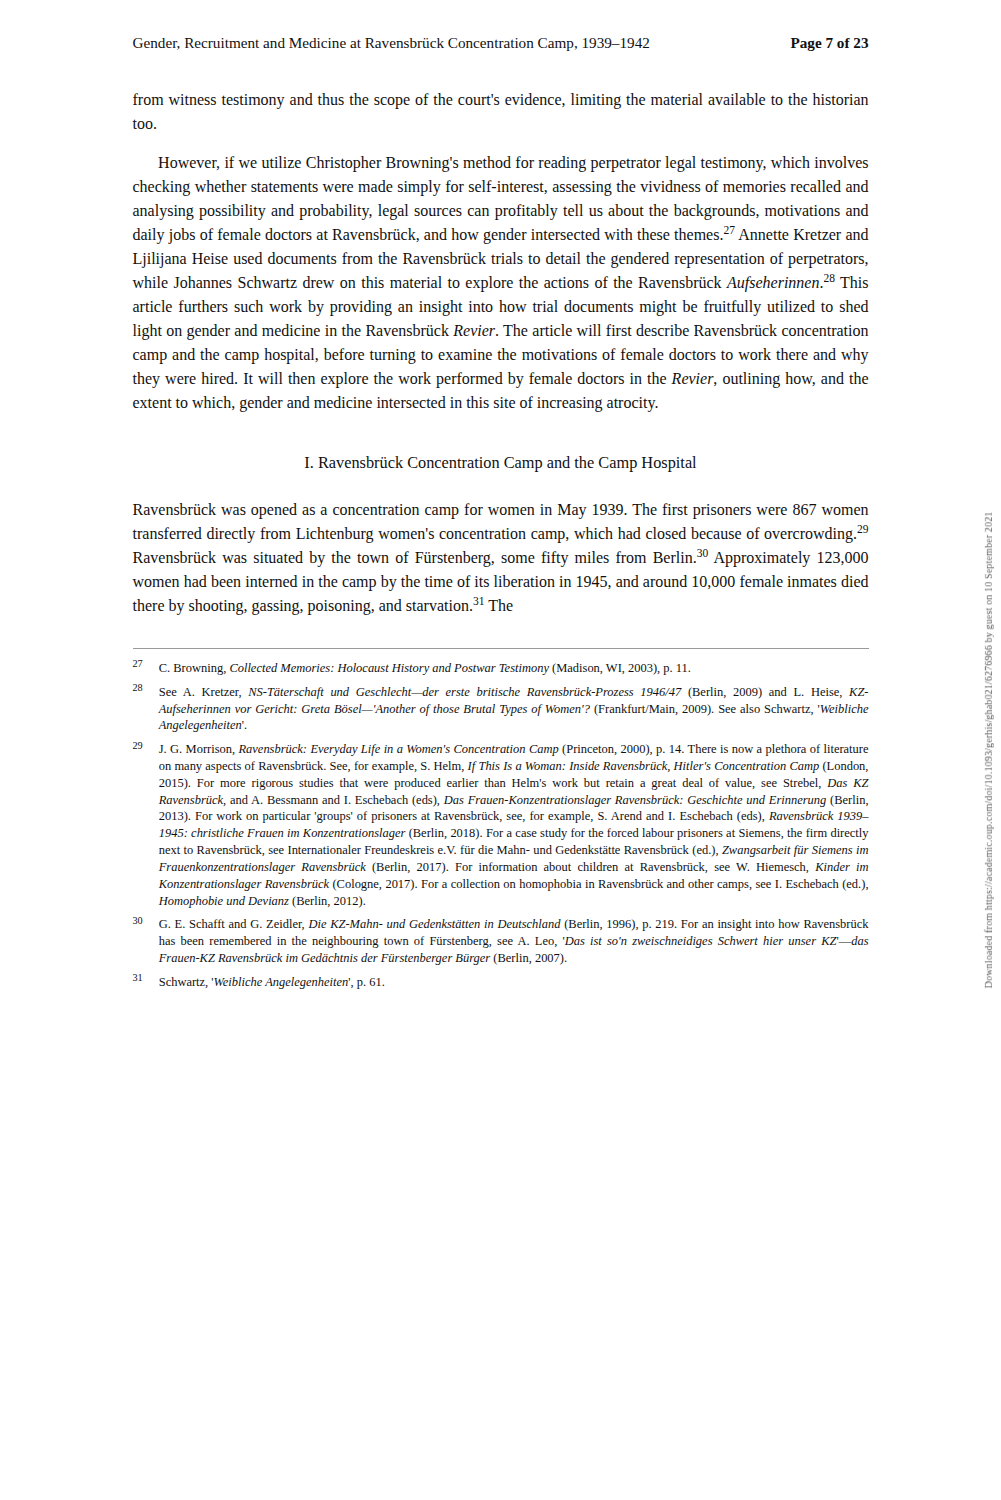Downloaded from https://academic.oup.com/doi/10.1093/gerhis/ghab021/6276966 by guest on 10 September 2021
Gender, Recruitment and Medicine at Ravensbrück Concentration Camp, 1939–1942 Page 7 of 23
from witness testimony and thus the scope of the court's evidence, limiting the material available to the historian too.
However, if we utilize Christopher Browning's method for reading perpetrator legal testimony, which involves checking whether statements were made simply for self-interest, assessing the vividness of memories recalled and analysing possibility and probability, legal sources can profitably tell us about the backgrounds, motivations and daily jobs of female doctors at Ravensbrück, and how gender intersected with these themes.27 Annette Kretzer and Ljilijana Heise used documents from the Ravensbrück trials to detail the gendered representation of perpetrators, while Johannes Schwartz drew on this material to explore the actions of the Ravensbrück Aufseherinnen.28 This article furthers such work by providing an insight into how trial documents might be fruitfully utilized to shed light on gender and medicine in the Ravensbrück Revier. The article will first describe Ravensbrück concentration camp and the camp hospital, before turning to examine the motivations of female doctors to work there and why they were hired. It will then explore the work performed by female doctors in the Revier, outlining how, and the extent to which, gender and medicine intersected in this site of increasing atrocity.
I. Ravensbrück Concentration Camp and the Camp Hospital
Ravensbrück was opened as a concentration camp for women in May 1939. The first prisoners were 867 women transferred directly from Lichtenburg women's concentration camp, which had closed because of overcrowding.29 Ravensbrück was situated by the town of Fürstenberg, some fifty miles from Berlin.30 Approximately 123,000 women had been interned in the camp by the time of its liberation in 1945, and around 10,000 female inmates died there by shooting, gassing, poisoning, and starvation.31 The
C. Browning, Collected Memories: Holocaust History and Postwar Testimony (Madison, WI, 2003), p. 11.
See A. Kretzer, NS-Täterschaft und Geschlecht—der erste britische Ravensbrück-Prozess 1946/47 (Berlin, 2009) and L. Heise, KZ-Aufseherinnen vor Gericht: Greta Bösel—'Another of those Brutal Types of Women'? (Frankfurt/Main, 2009). See also Schwartz, 'Weibliche Angelegenheiten'.
J. G. Morrison, Ravensbrück: Everyday Life in a Women's Concentration Camp (Princeton, 2000), p. 14. There is now a plethora of literature on many aspects of Ravensbrück. See, for example, S. Helm, If This Is a Woman: Inside Ravensbrück, Hitler's Concentration Camp (London, 2015). For more rigorous studies that were produced earlier than Helm's work but retain a great deal of value, see Strebel, Das KZ Ravensbrück, and A. Bessmann and I. Eschebach (eds), Das Frauen-Konzentrationslager Ravensbrück: Geschichte und Erinnerung (Berlin, 2013). For work on particular 'groups' of prisoners at Ravensbrück, see, for example, S. Arend and I. Eschebach (eds), Ravensbrück 1939–1945: christliche Frauen im Konzentrationslager (Berlin, 2018). For a case study for the forced labour prisoners at Siemens, the firm directly next to Ravensbrück, see Internationaler Freundeskreis e.V. für die Mahn- und Gedenkstätte Ravensbrück (ed.), Zwangsarbeit für Siemens im Frauenkonzentrationslager Ravensbrück (Berlin, 2017). For information about children at Ravensbrück, see W. Hiemesch, Kinder im Konzentrationslager Ravensbrück (Cologne, 2017). For a collection on homophobia in Ravensbrück and other camps, see I. Eschebach (ed.), Homophobie und Devianz (Berlin, 2012).
G. E. Schafft and G. Zeidler, Die KZ-Mahn- und Gedenkstätten in Deutschland (Berlin, 1996), p. 219. For an insight into how Ravensbrück has been remembered in the neighbouring town of Fürstenberg, see A. Leo, 'Das ist so'n zweischneidiges Schwert hier unser KZ'—das Frauen-KZ Ravensbrück im Gedächtnis der Fürstenberger Bürger (Berlin, 2007).
Schwartz, 'Weibliche Angelegenheiten', p. 61.